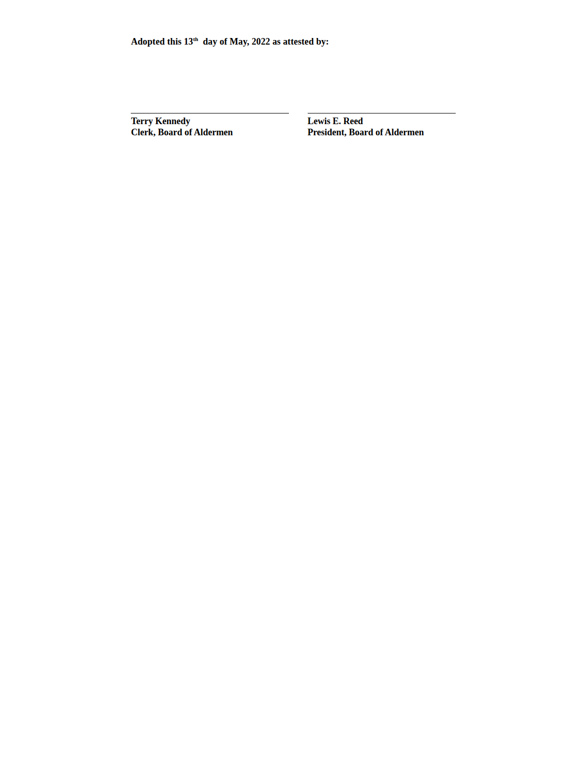Adopted this 13th day of May, 2022 as attested by:
| Terry Kennedy Clerk, Board of Aldermen | | Lewis E. Reed President, Board of Aldermen |